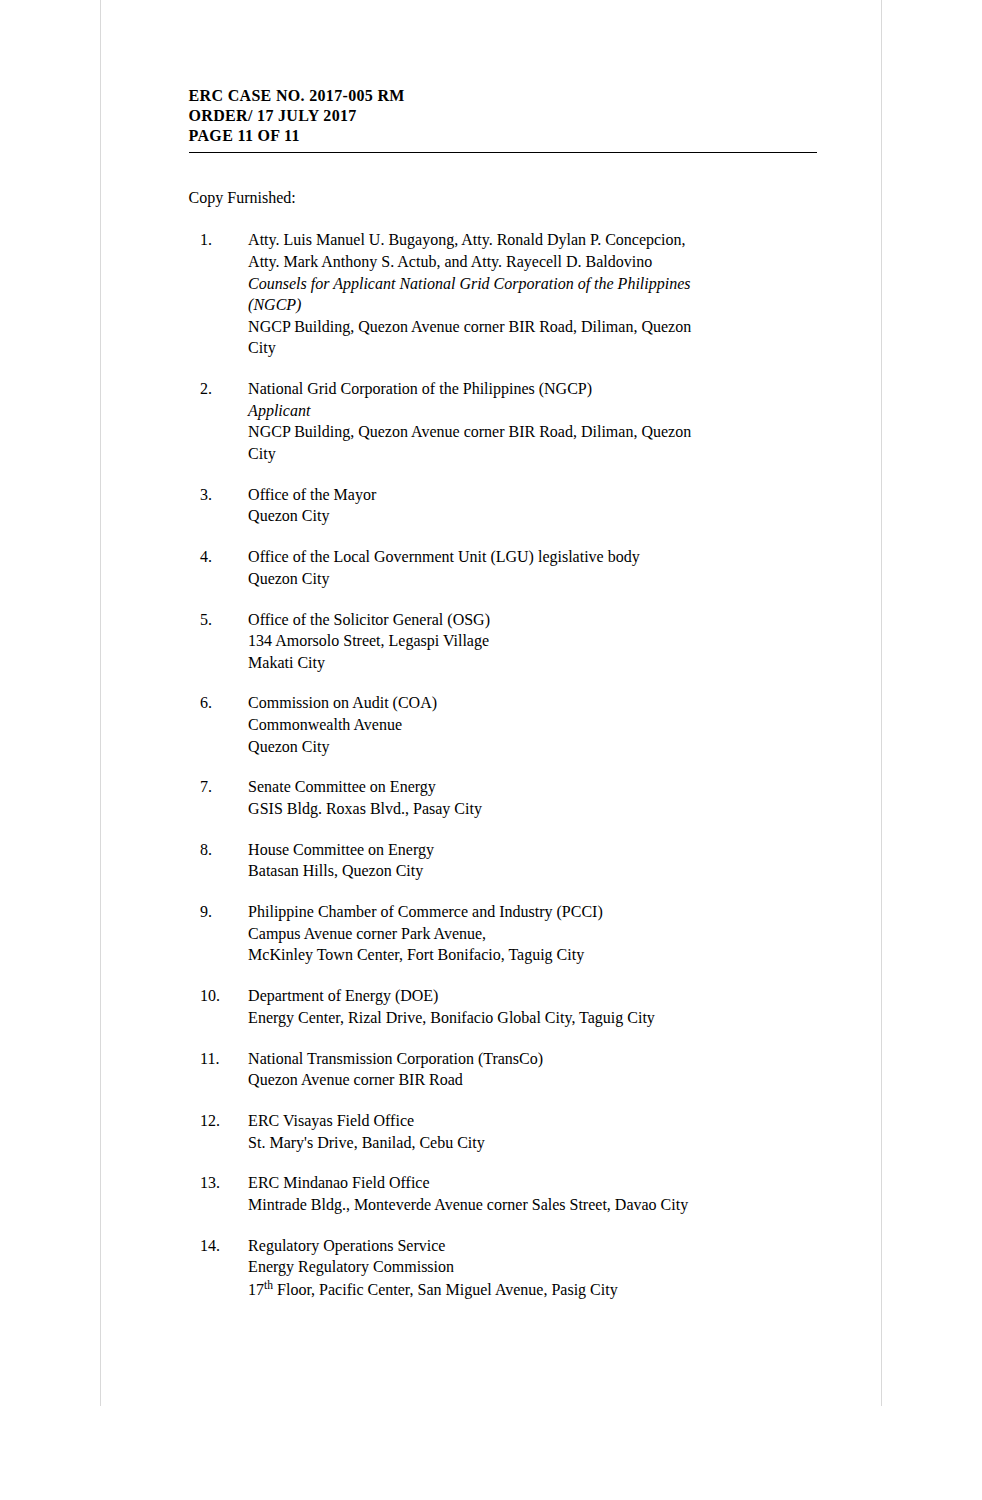ERC CASE NO. 2017-005 RM
ORDER/ 17 JULY 2017
PAGE 11 OF 11
Copy Furnished:
1. Atty. Luis Manuel U. Bugayong, Atty. Ronald Dylan P. Concepcion, Atty. Mark Anthony S. Actub, and Atty. Rayecell D. Baldovino Counsels for Applicant National Grid Corporation of the Philippines (NGCP) NGCP Building, Quezon Avenue corner BIR Road, Diliman, Quezon City
2. National Grid Corporation of the Philippines (NGCP) Applicant NGCP Building, Quezon Avenue corner BIR Road, Diliman, Quezon City
3. Office of the Mayor Quezon City
4. Office of the Local Government Unit (LGU) legislative body Quezon City
5. Office of the Solicitor General (OSG) 134 Amorsolo Street, Legaspi Village Makati City
6. Commission on Audit (COA) Commonwealth Avenue Quezon City
7. Senate Committee on Energy GSIS Bldg. Roxas Blvd., Pasay City
8. House Committee on Energy Batasan Hills, Quezon City
9. Philippine Chamber of Commerce and Industry (PCCI) Campus Avenue corner Park Avenue, McKinley Town Center, Fort Bonifacio, Taguig City
10. Department of Energy (DOE) Energy Center, Rizal Drive, Bonifacio Global City, Taguig City
11. National Transmission Corporation (TransCo) Quezon Avenue corner BIR Road
12. ERC Visayas Field Office St. Mary's Drive, Banilad, Cebu City
13. ERC Mindanao Field Office Mintrade Bldg., Monteverde Avenue corner Sales Street, Davao City
14. Regulatory Operations Service Energy Regulatory Commission 17th Floor, Pacific Center, San Miguel Avenue, Pasig City